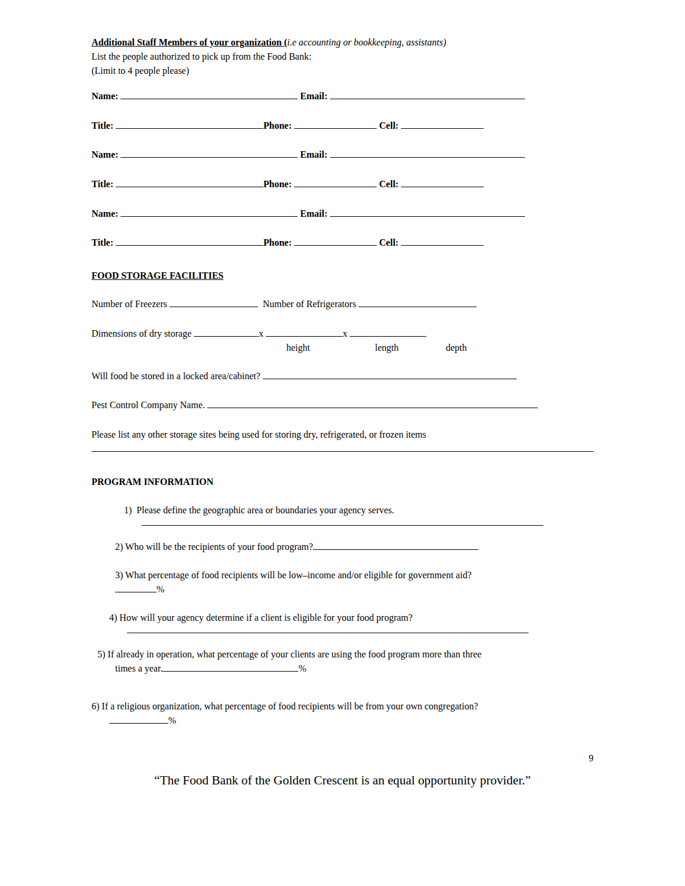Additional Staff Members of your organization (i.e accounting or bookkeeping, assistants)
List the people authorized to pick up from the Food Bank:
(Limit to 4 people please)
Name: Email:
Title: Phone: Cell:
Name: Email:
Title: Phone: Cell:
Name: Email:
Title: Phone: Cell:
FOOD STORAGE FACILITIES
Number of Freezers Number of Refrigerators
Dimensions of dry storage x x
height length depth
Will food be stored in a locked area/cabinet?
Pest Control Company Name.
Please list any other storage sites being used for storing dry, refrigerated, or frozen items
PROGRAM INFORMATION
1) Please define the geographic area or boundaries your agency serves.
2) Who will be the recipients of your food program?
3) What percentage of food recipients will be low–income and/or eligible for government aid?
%
4) How will your agency determine if a client is eligible for your food program?
5) If already in operation, what percentage of your clients are using the food program more than three
times a year. %
6) If a religious organization, what percentage of food recipients will be from your own congregation?
%
9
“The Food Bank of the Golden Crescent is an equal opportunity provider.”